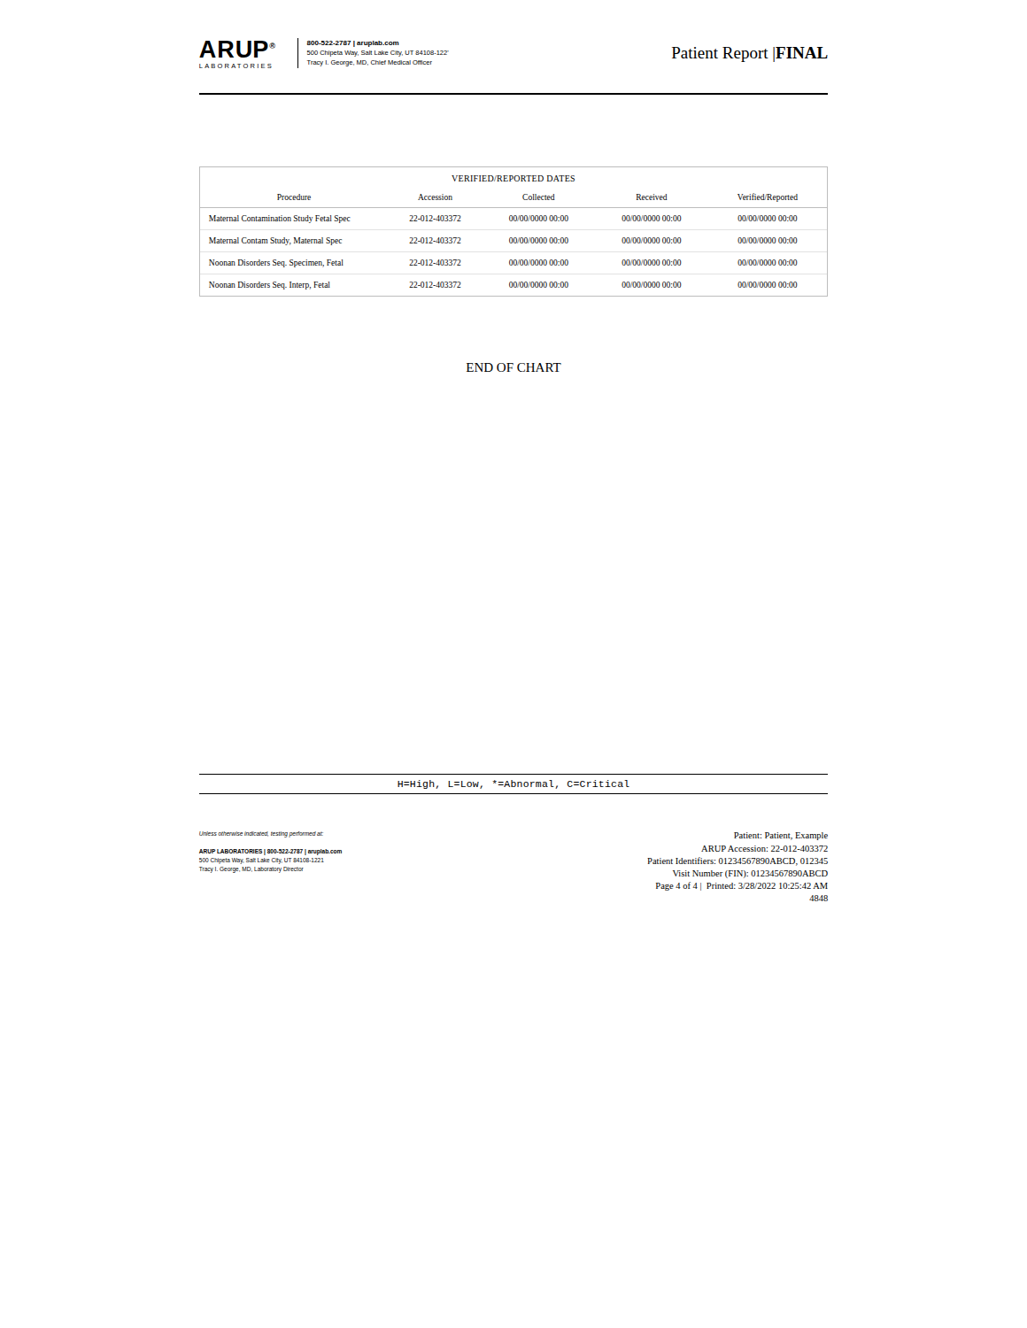ARUP®
LABORATORIES
800-522-2787 | aruplab.com
500 Chipeta Way, Salt Lake City, UT 84108-122'
Tracy I. George, MD, Chief Medical Officer
Patient Report |FINAL
VERIFIED/REPORTED DATES
| Procedure | Accession | Collected | Received | Verified/Reported |
| --- | --- | --- | --- | --- |
| Maternal Contamination Study Fetal Spec | 22-012-403372 | 00/00/0000 00:00 | 00/00/0000 00:00 | 00/00/0000 00:00 |
| Maternal Contam Study, Maternal Spec | 22-012-403372 | 00/00/0000 00:00 | 00/00/0000 00:00 | 00/00/0000 00:00 |
| Noonan Disorders Seq. Specimen, Fetal | 22-012-403372 | 00/00/0000 00:00 | 00/00/0000 00:00 | 00/00/0000 00:00 |
| Noonan Disorders Seq. Interp, Fetal | 22-012-403372 | 00/00/0000 00:00 | 00/00/0000 00:00 | 00/00/0000 00:00 |
END OF CHART
H=High, L=Low, *=Abnormal, C=Critical
Unless otherwise indicated, testing performed at: ARUP LABORATORIES | 800-522-2787 | aruplab.com
500 Chipeta Way, Salt Lake City, UT 84108-1221
Tracy I. George, MD, Laboratory Director
Patient: Patient, Example
ARUP Accession: 22-012-403372
Patient Identifiers: 01234567890ABCD, 012345
Visit Number (FIN): 01234567890ABCD
Page 4 of 4 | Printed: 3/28/2022 10:25:42 AM
4848